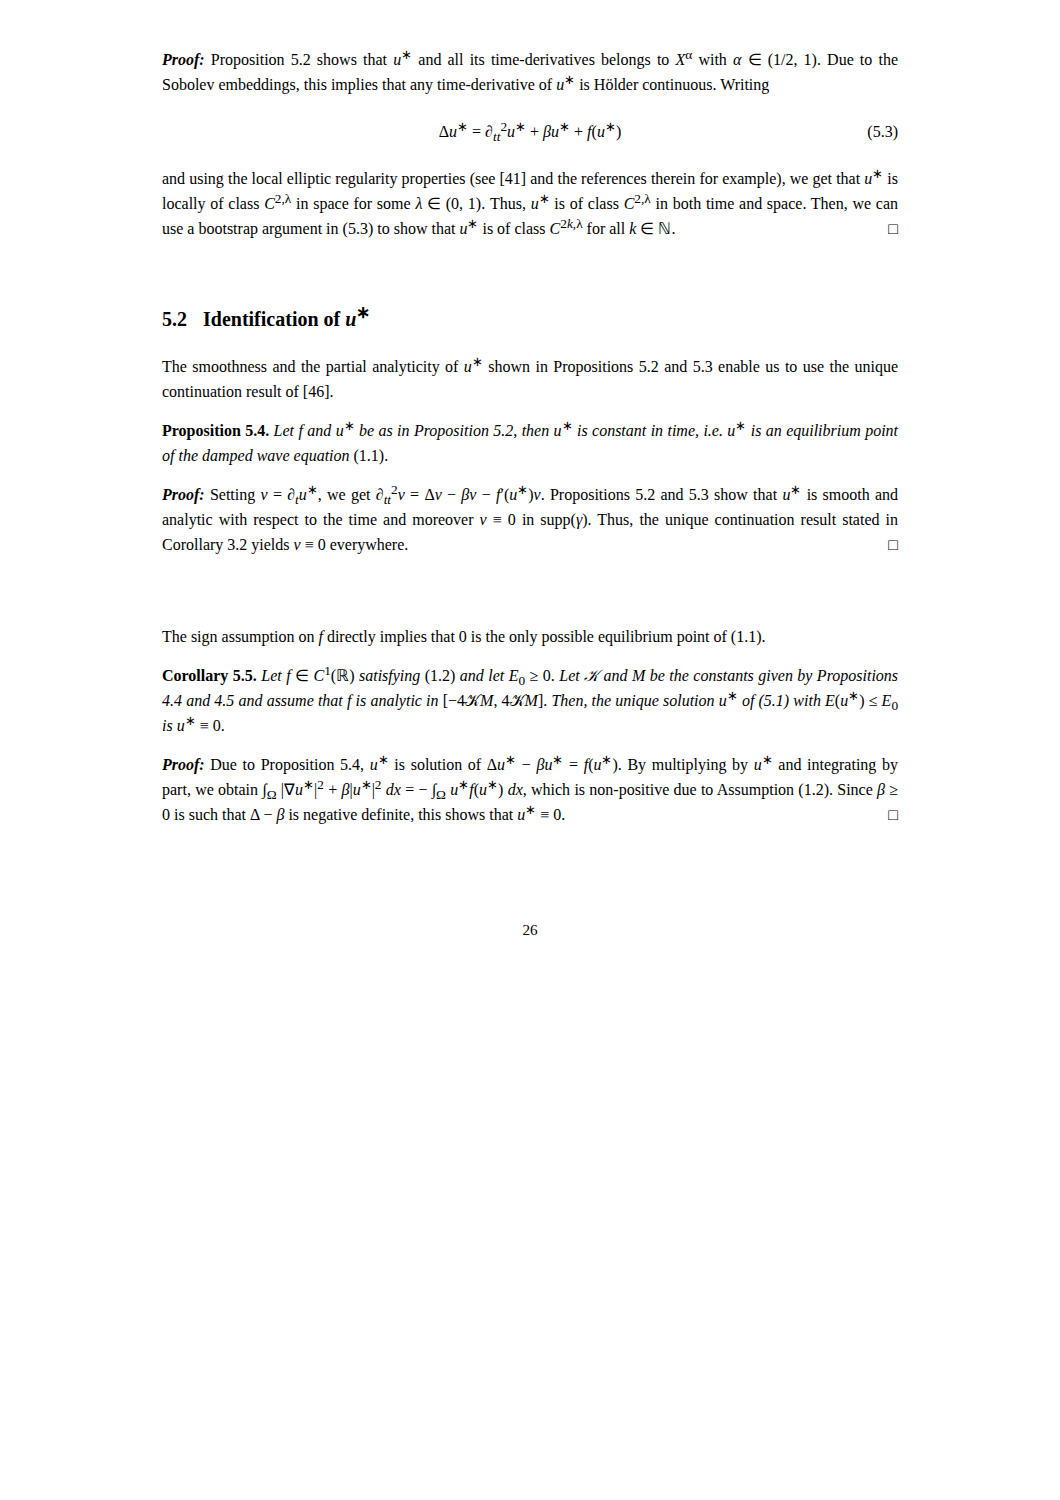Proof: Proposition 5.2 shows that u∗ and all its time-derivatives belongs to Xα with α ∈ (1/2, 1). Due to the Sobolev embeddings, this implies that any time-derivative of u∗ is Hölder continuous. Writing
Δu∗ = ∂tt2u∗ + βu∗ + f(u∗) (5.3)
and using the local elliptic regularity properties (see [41] and the references therein for example), we get that u∗ is locally of class C2,λ in space for some λ ∈ (0, 1). Thus, u∗ is of class C2,λ in both time and space. Then, we can use a bootstrap argument in (5.3) to show that u∗ is of class C2k,λ for all k ∈ ℕ. □
5.2 Identification of u∗
The smoothness and the partial analyticity of u∗ shown in Propositions 5.2 and 5.3 enable us to use the unique continuation result of [46].
Proposition 5.4. Let f and u∗ be as in Proposition 5.2, then u∗ is constant in time, i.e. u∗ is an equilibrium point of the damped wave equation (1.1).
Proof: Setting v = ∂tu∗, we get ∂tt2v = Δv − βv − f′(u∗)v. Propositions 5.2 and 5.3 show that u∗ is smooth and analytic with respect to the time and moreover v ≡ 0 in supp(γ). Thus, the unique continuation result stated in Corollary 3.2 yields v ≡ 0 everywhere. □
The sign assumption on f directly implies that 0 is the only possible equilibrium point of (1.1).
Corollary 5.5. Let f ∈ C1(ℝ) satisfying (1.2) and let E0 ≥ 0. Let 𝒦 and M be the constants given by Propositions 4.4 and 4.5 and assume that f is analytic in [−4𝒦M, 4𝒦M]. Then, the unique solution u∗ of (5.1) with E(u∗) ≤ E0 is u∗ ≡ 0.
Proof: Due to Proposition 5.4, u∗ is solution of Δu∗ − βu∗ = f(u∗). By multiplying by u∗ and integrating by part, we obtain ∫Ω |∇u∗|2 + β|u∗|2 dx = − ∫Ω u∗f(u∗) dx, which is non-positive due to Assumption (1.2). Since β ≥ 0 is such that Δ − β is negative definite, this shows that u∗ ≡ 0. □
26